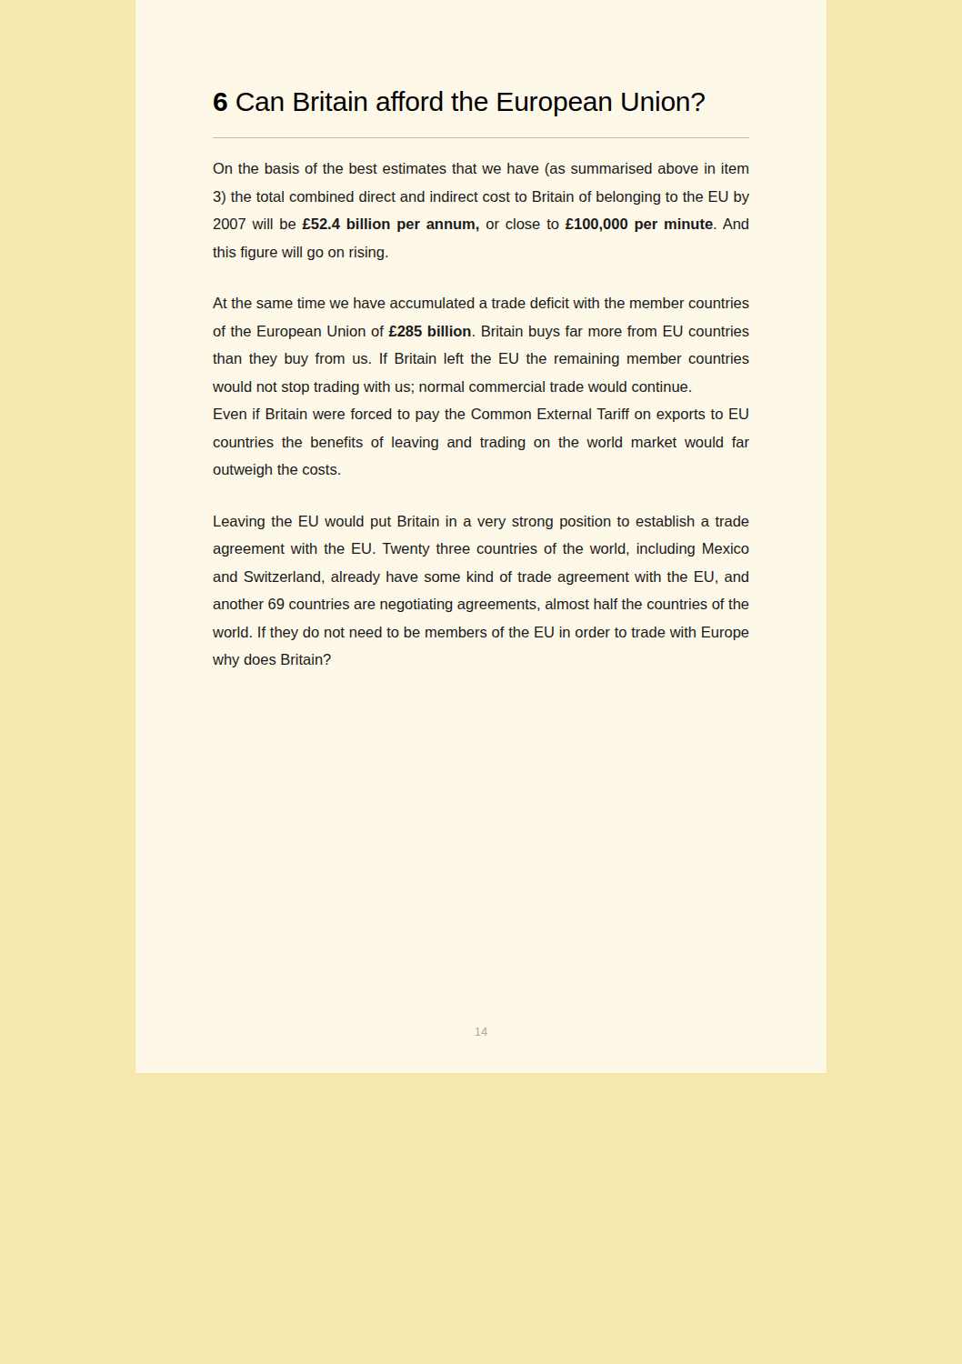6 Can Britain afford the European Union?
On the basis of the best estimates that we have (as summarised above in item 3) the total combined direct and indirect cost to Britain of belonging to the EU by 2007 will be £52.4 billion per annum, or close to £100,000 per minute. And this figure will go on rising.
At the same time we have accumulated a trade deficit with the member countries of the European Union of £285 billion. Britain buys far more from EU countries than they buy from us. If Britain left the EU the remaining member countries would not stop trading with us; normal commercial trade would continue.
Even if Britain were forced to pay the Common External Tariff on exports to EU countries the benefits of leaving and trading on the world market would far outweigh the costs.
Leaving the EU would put Britain in a very strong position to establish a trade agreement with the EU. Twenty three countries of the world, including Mexico and Switzerland, already have some kind of trade agreement with the EU, and another 69 countries are negotiating agreements, almost half the countries of the world. If they do not need to be members of the EU in order to trade with Europe why does Britain?
14